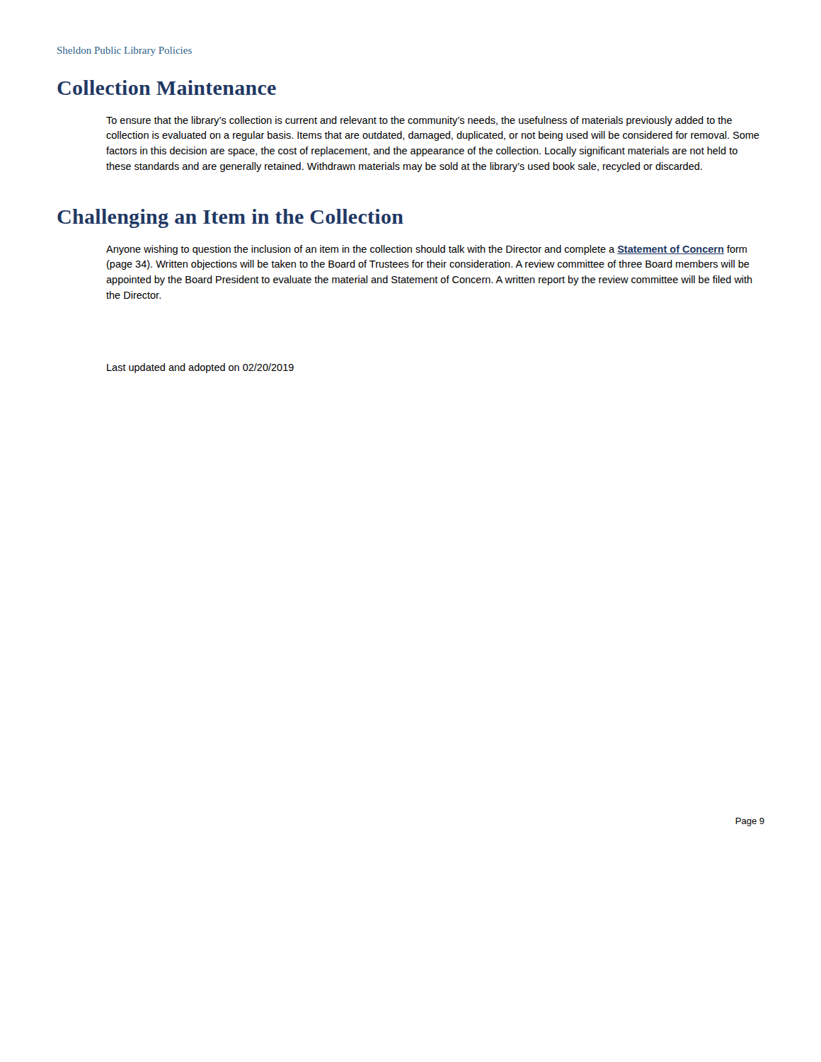Sheldon Public Library Policies
Collection Maintenance
To ensure that the library’s collection is current and relevant to the community’s needs, the usefulness of materials previously added to the collection is evaluated on a regular basis. Items that are outdated, damaged, duplicated, or not being used will be considered for removal. Some factors in this decision are space, the cost of replacement, and the appearance of the collection. Locally significant materials are not held to these standards and are generally retained. Withdrawn materials may be sold at the library’s used book sale, recycled or discarded.
Challenging an Item in the Collection
Anyone wishing to question the inclusion of an item in the collection should talk with the Director and complete a Statement of Concern form (page 34). Written objections will be taken to the Board of Trustees for their consideration. A review committee of three Board members will be appointed by the Board President to evaluate the material and Statement of Concern. A written report by the review committee will be filed with the Director.
Last updated and adopted on 02/20/2019
Page 9